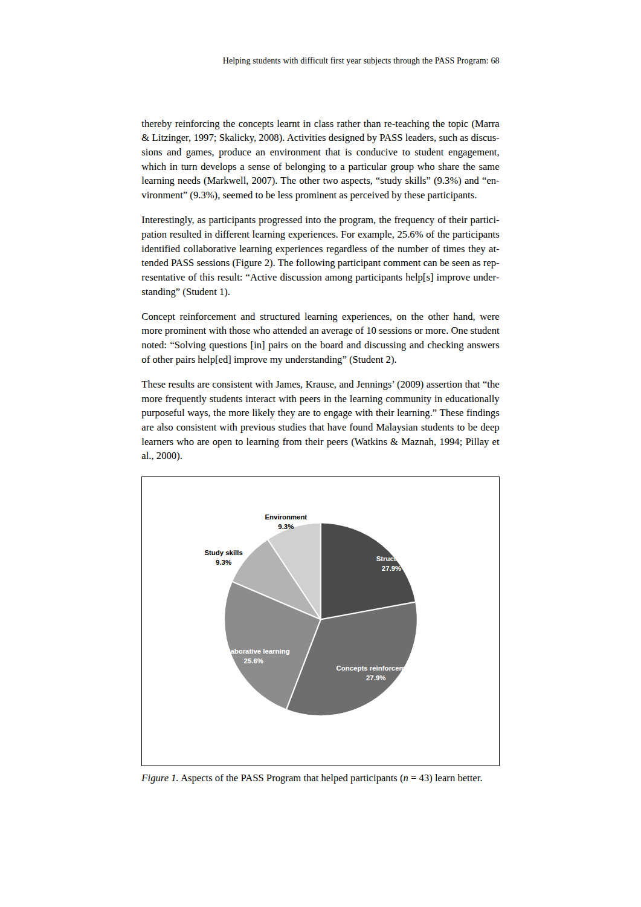Helping students with difficult first year subjects through the PASS Program: 68
thereby reinforcing the concepts learnt in class rather than re-teaching the topic (Marra & Litzinger, 1997; Skalicky, 2008). Activities designed by PASS leaders, such as discussions and games, produce an environment that is conducive to student engagement, which in turn develops a sense of belonging to a particular group who share the same learning needs (Markwell, 2007). The other two aspects, “study skills” (9.3%) and “environment” (9.3%), seemed to be less prominent as perceived by these participants.
Interestingly, as participants progressed into the program, the frequency of their participation resulted in different learning experiences. For example, 25.6% of the participants identified collaborative learning experiences regardless of the number of times they attended PASS sessions (Figure 2). The following participant comment can be seen as representative of this result: “Active discussion among participants help[s] improve understanding” (Student 1).
Concept reinforcement and structured learning experiences, on the other hand, were more prominent with those who attended an average of 10 sessions or more. One student noted: “Solving questions [in] pairs on the board and discussing and checking answers of other pairs help[ed] improve my understanding” (Student 2).
These results are consistent with James, Krause, and Jennings’ (2009) assertion that “the more frequently students interact with peers in the learning community in educationally purposeful ways, the more likely they are to engage with their learning.” These findings are also consistent with previous studies that have found Malaysian students to be deep learners who are open to learning from their peers (Watkins & Maznah, 1994; Pillay et al., 2000).
Structure 27.9% Concepts reinforcement 27.9% Collaborative learning 25.6% Study skills 9.3% Environment 9.3%
Figure 1. Aspects of the PASS Program that helped participants (n = 43) learn better.